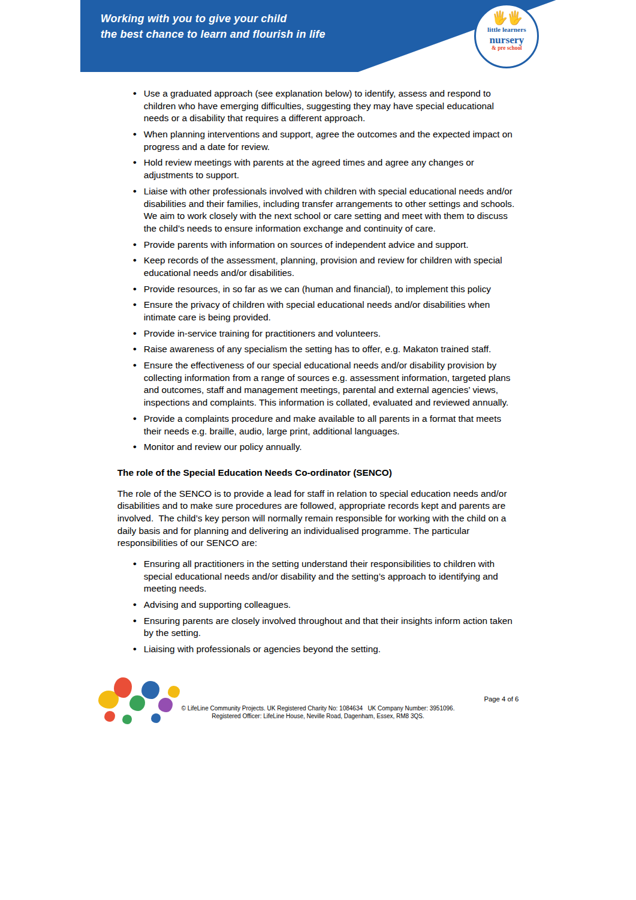Working with you to give your child
the best chance to learn and flourish in life
🖐️🖐️
little learners
nursery
& pre school
Use a graduated approach (see explanation below) to identify, assess and respond to children who have emerging difficulties, suggesting they may have special educational needs or a disability that requires a different approach.
When planning interventions and support, agree the outcomes and the expected impact on progress and a date for review.
Hold review meetings with parents at the agreed times and agree any changes or adjustments to support.
Liaise with other professionals involved with children with special educational needs and/or disabilities and their families, including transfer arrangements to other settings and schools. We aim to work closely with the next school or care setting and meet with them to discuss the child’s needs to ensure information exchange and continuity of care.
Provide parents with information on sources of independent advice and support.
Keep records of the assessment, planning, provision and review for children with special educational needs and/or disabilities.
Provide resources, in so far as we can (human and financial), to implement this policy
Ensure the privacy of children with special educational needs and/or disabilities when intimate care is being provided.
Provide in-service training for practitioners and volunteers.
Raise awareness of any specialism the setting has to offer, e.g. Makaton trained staff.
Ensure the effectiveness of our special educational needs and/or disability provision by collecting information from a range of sources e.g. assessment information, targeted plans and outcomes, staff and management meetings, parental and external agencies’ views, inspections and complaints. This information is collated, evaluated and reviewed annually.
Provide a complaints procedure and make available to all parents in a format that meets their needs e.g. braille, audio, large print, additional languages.
Monitor and review our policy annually.
The role of the Special Education Needs Co-ordinator (SENCO)
The role of the SENCO is to provide a lead for staff in relation to special education needs and/or disabilities and to make sure procedures are followed, appropriate records kept and parents are involved. The child’s key person will normally remain responsible for working with the child on a daily basis and for planning and delivering an individualised programme. The particular responsibilities of our SENCO are:
Ensuring all practitioners in the setting understand their responsibilities to children with special educational needs and/or disability and the setting’s approach to identifying and meeting needs.
Advising and supporting colleagues.
Ensuring parents are closely involved throughout and that their insights inform action taken by the setting.
Liaising with professionals or agencies beyond the setting.
Page 4 of 6
© LifeLine Community Projects. UK Registered Charity No: 1084634 UK Company Number: 3951096.
Registered Officer: LifeLine House, Neville Road, Dagenham, Essex, RM8 3QS.